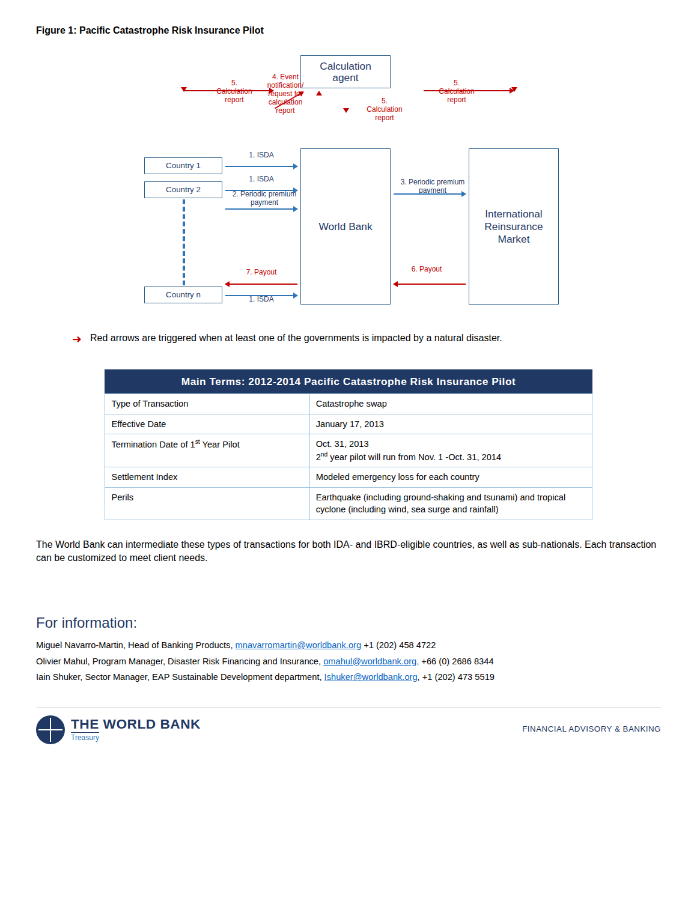Figure 1: Pacific Catastrophe Risk Insurance Pilot
Calculation
agent
World Bank
International
Reinsurance
Market
Country 1
Country 2
Country n
5.
Calculation
report
4. Event
notification/
request for
calculation
report
5.
Calculation
report
5.
Calculation
report
1. ISDA
1. ISDA
1. ISDA
2. Periodic premium
payment
3. Periodic premium
payment
7. Payout
6. Payout
Red arrows are triggered when at least one of the governments is impacted by a natural disaster.
Main Terms: 2012-2014 Pacific Catastrophe Risk Insurance Pilot
| Type of Transaction | Catastrophe swap |
| Effective Date | January 17, 2013 |
| Termination Date of 1 st Year Pilot | Oct. 31, 2013 2 nd year pilot will run from Nov. 1 -Oct. 31, 2014 |
| Settlement Index | Modeled emergency loss for each country |
| Perils | Earthquake (including ground-shaking and tsunami) and tropical cyclone (including wind, sea surge and rainfall) |
The World Bank can intermediate these types of transactions for both IDA- and IBRD-eligible countries, as well as sub-nationals. Each transaction can be customized to meet client needs.
For information:
Miguel Navarro-Martin, Head of Banking Products, mnavarromartin@worldbank.org +1 (202) 458 4722
Olivier Mahul, Program Manager, Disaster Risk Financing and Insurance, omahul@worldbank.org, +66 (0) 2686 8344
Iain Shuker, Sector Manager, EAP Sustainable Development department, Ishuker@worldbank.org, +1 (202) 473 5519
THE WORLD BANK
Treasury
FINANCIAL ADVISORY & BANKING